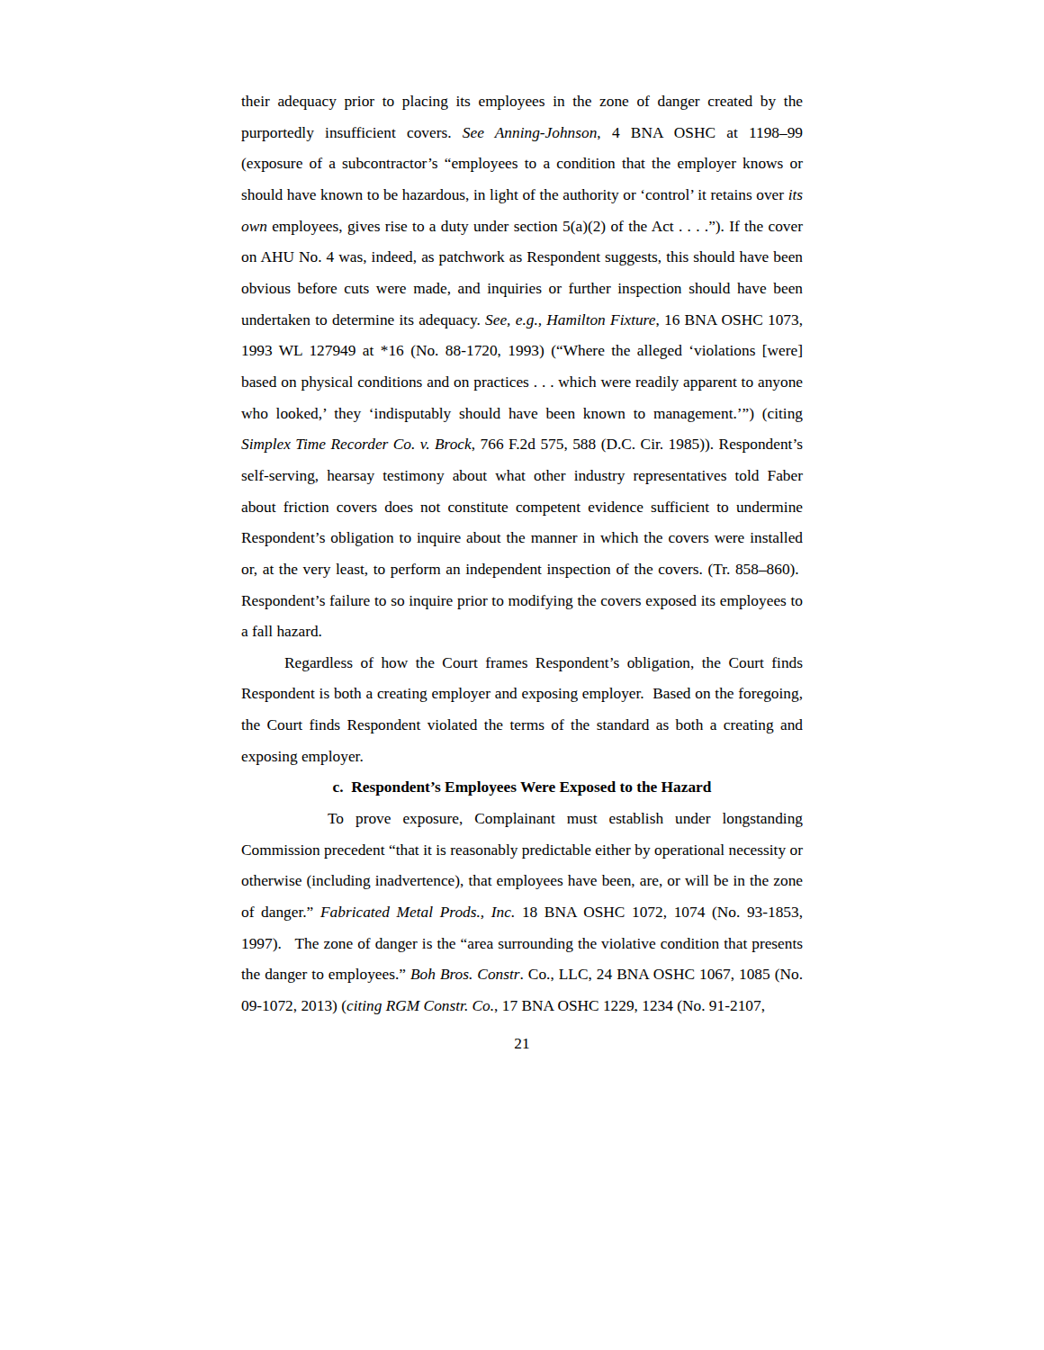their adequacy prior to placing its employees in the zone of danger created by the purportedly insufficient covers. See Anning-Johnson, 4 BNA OSHC at 1198–99 (exposure of a subcontractor’s “employees to a condition that the employer knows or should have known to be hazardous, in light of the authority or ‘control’ it retains over its own employees, gives rise to a duty under section 5(a)(2) of the Act . . . .”). If the cover on AHU No. 4 was, indeed, as patchwork as Respondent suggests, this should have been obvious before cuts were made, and inquiries or further inspection should have been undertaken to determine its adequacy. See, e.g., Hamilton Fixture, 16 BNA OSHC 1073, 1993 WL 127949 at *16 (No. 88-1720, 1993) (“Where the alleged ‘violations [were] based on physical conditions and on practices . . . which were readily apparent to anyone who looked,’ they ‘indisputably should have been known to management.’”) (citing Simplex Time Recorder Co. v. Brock, 766 F.2d 575, 588 (D.C. Cir. 1985)). Respondent’s self-serving, hearsay testimony about what other industry representatives told Faber about friction covers does not constitute competent evidence sufficient to undermine Respondent’s obligation to inquire about the manner in which the covers were installed or, at the very least, to perform an independent inspection of the covers. (Tr. 858–860). Respondent’s failure to so inquire prior to modifying the covers exposed its employees to a fall hazard.
Regardless of how the Court frames Respondent’s obligation, the Court finds Respondent is both a creating employer and exposing employer. Based on the foregoing, the Court finds Respondent violated the terms of the standard as both a creating and exposing employer.
c. Respondent’s Employees Were Exposed to the Hazard
To prove exposure, Complainant must establish under longstanding Commission precedent “that it is reasonably predictable either by operational necessity or otherwise (including inadvertence), that employees have been, are, or will be in the zone of danger.” Fabricated Metal Prods., Inc. 18 BNA OSHC 1072, 1074 (No. 93-1853, 1997). The zone of danger is the “area surrounding the violative condition that presents the danger to employees.” Boh Bros. Constr. Co., LLC, 24 BNA OSHC 1067, 1085 (No. 09-1072, 2013) (citing RGM Constr. Co., 17 BNA OSHC 1229, 1234 (No. 91-2107,
21